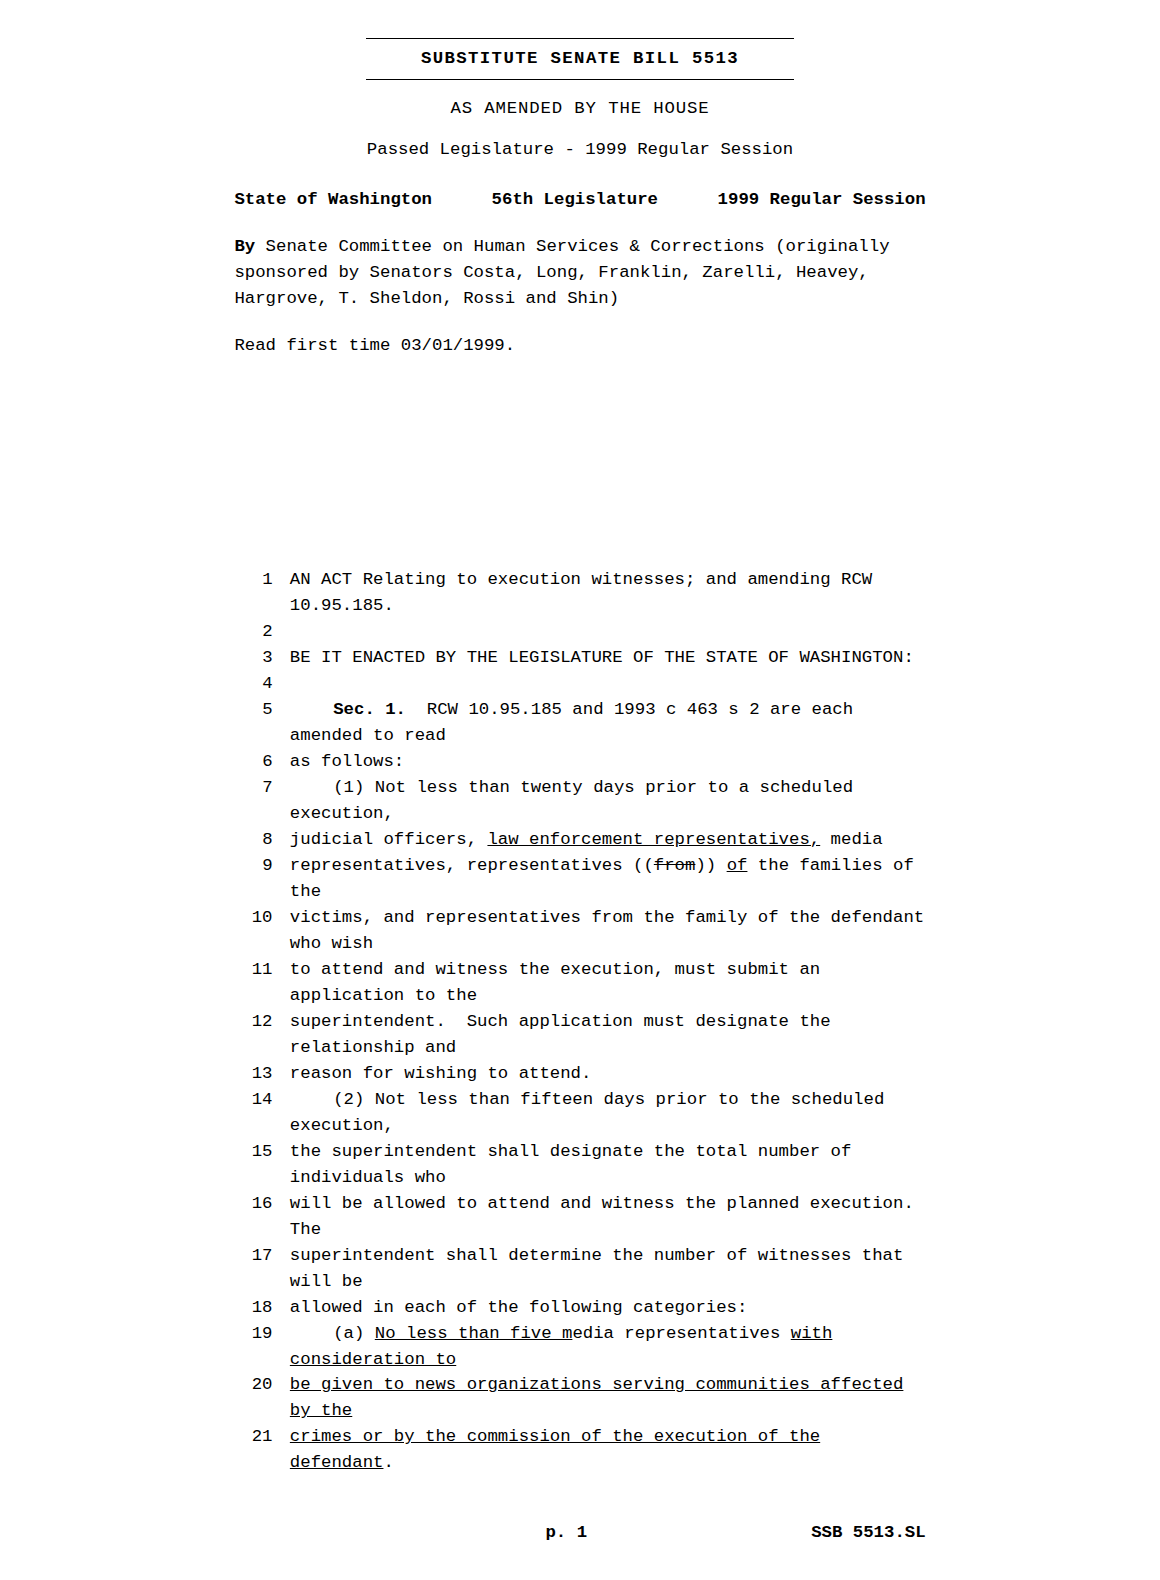SUBSTITUTE SENATE BILL 5513
AS AMENDED BY THE HOUSE
Passed Legislature - 1999 Regular Session
State of Washington 56th Legislature 1999 Regular Session
By Senate Committee on Human Services & Corrections (originally sponsored by Senators Costa, Long, Franklin, Zarelli, Heavey, Hargrove, T. Sheldon, Rossi and Shin)
Read first time 03/01/1999.
AN ACT Relating to execution witnesses; and amending RCW 10.95.185.
BE IT ENACTED BY THE LEGISLATURE OF THE STATE OF WASHINGTON:
Sec. 1. RCW 10.95.185 and 1993 c 463 s 2 are each amended to read
as follows:
(1) Not less than twenty days prior to a scheduled execution,
judicial officers, law enforcement representatives, media
representatives, representatives ((from)) of the families of the
victims, and representatives from the family of the defendant who wish
to attend and witness the execution, must submit an application to the
superintendent. Such application must designate the relationship and
reason for wishing to attend.
(2) Not less than fifteen days prior to the scheduled execution,
the superintendent shall designate the total number of individuals who
will be allowed to attend and witness the planned execution. The
superintendent shall determine the number of witnesses that will be
allowed in each of the following categories:
(a) No less than five media representatives with consideration to
be given to news organizations serving communities affected by the
crimes or by the commission of the execution of the defendant.
p. 1 SSB 5513.SL